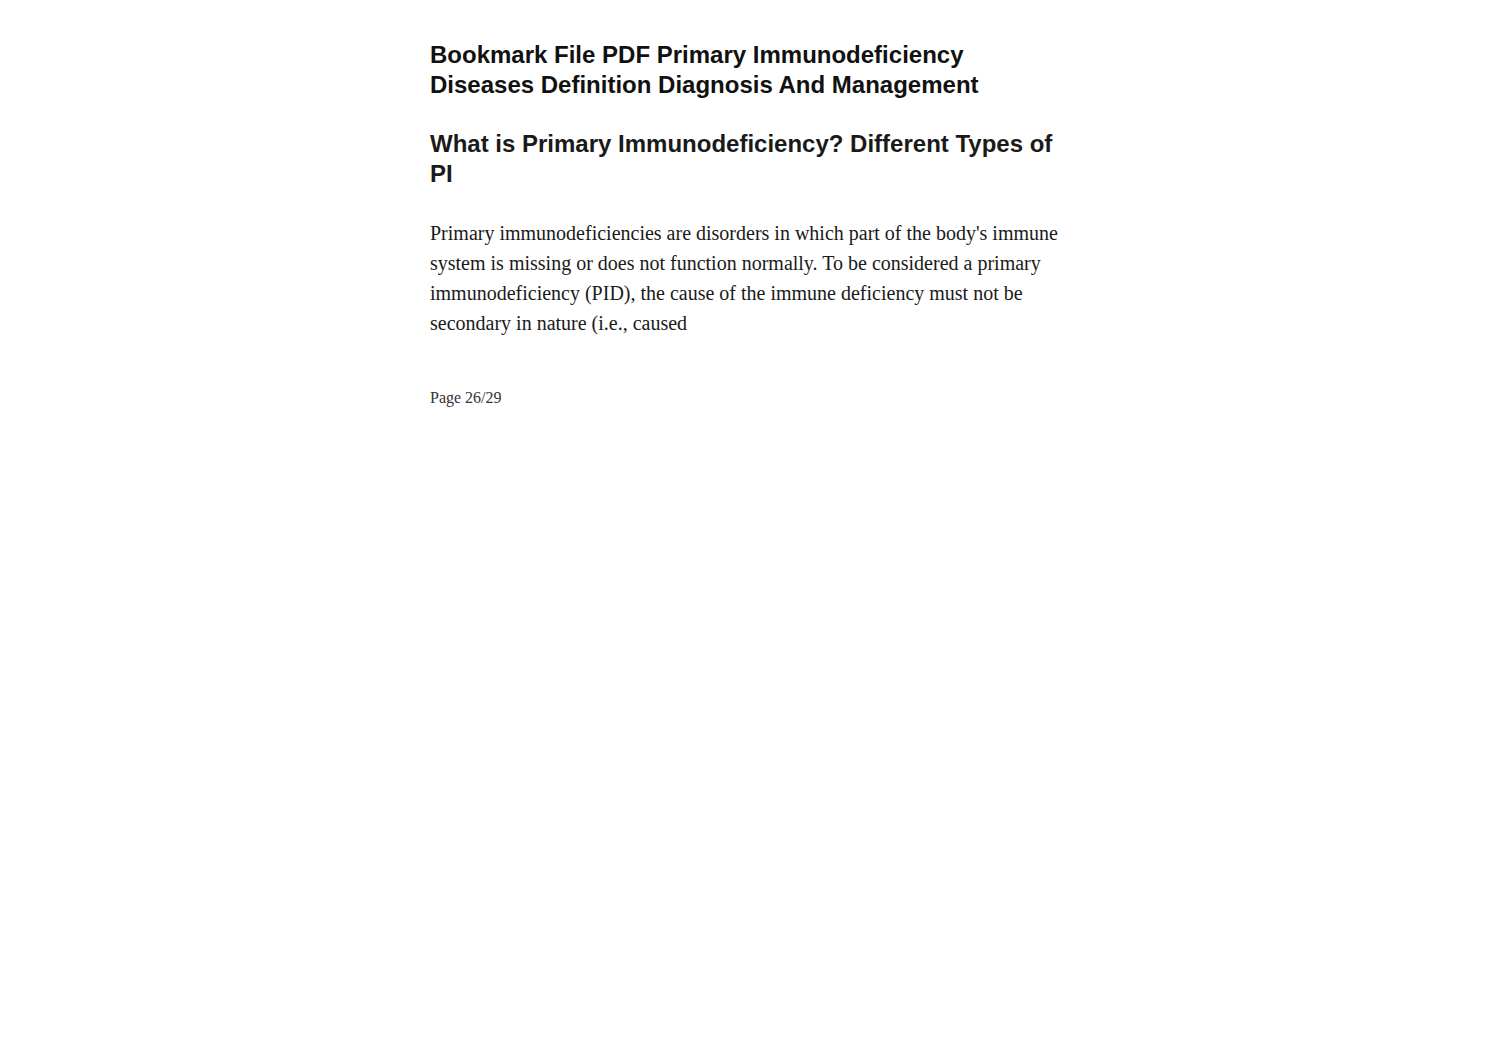Bookmark File PDF Primary Immunodeficiency Diseases Definition Diagnosis And Management
What is Primary Immunodeficiency? Different Types of PI
Primary immunodeficiencies are disorders in which part of the body's immune system is missing or does not function normally. To be considered a primary immunodeficiency (PID), the cause of the immune deficiency must not be secondary in nature (i.e., caused
Page 26/29